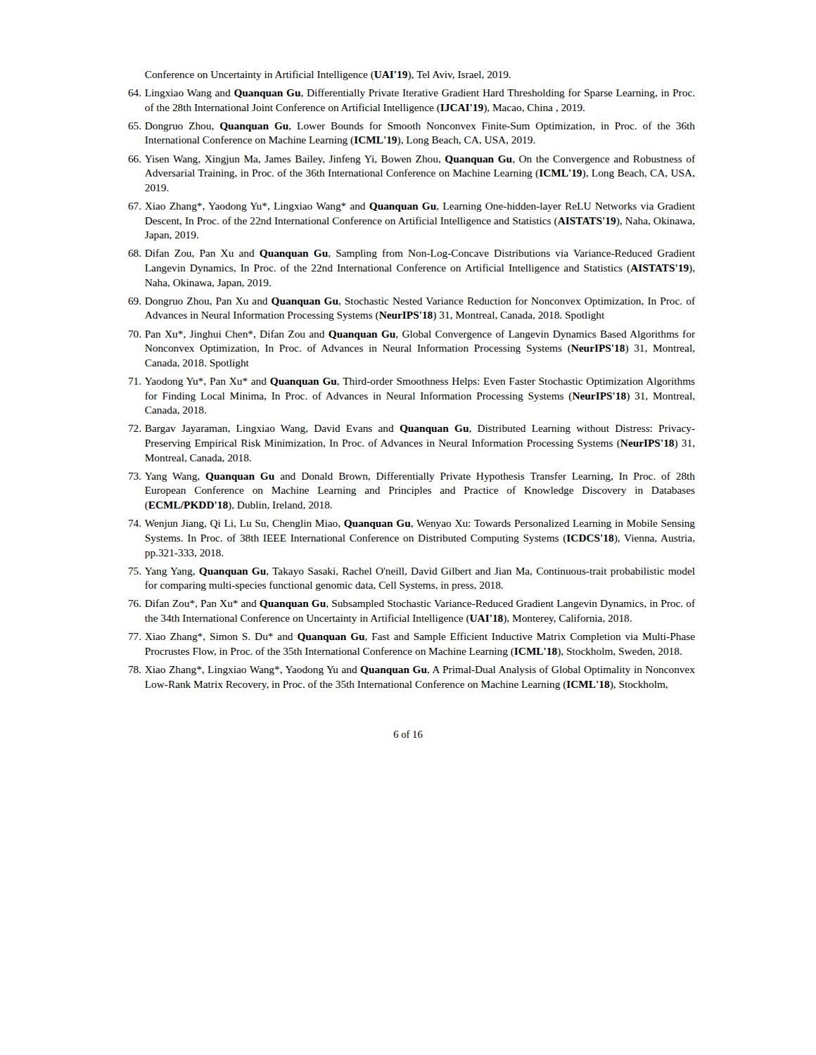Conference on Uncertainty in Artificial Intelligence (UAI'19), Tel Aviv, Israel, 2019.
64. Lingxiao Wang and Quanquan Gu, Differentially Private Iterative Gradient Hard Thresholding for Sparse Learning, in Proc. of the 28th International Joint Conference on Artificial Intelligence (IJCAI'19), Macao, China , 2019.
65. Dongruo Zhou, Quanquan Gu, Lower Bounds for Smooth Nonconvex Finite-Sum Optimization, in Proc. of the 36th International Conference on Machine Learning (ICML'19), Long Beach, CA, USA, 2019.
66. Yisen Wang, Xingjun Ma, James Bailey, Jinfeng Yi, Bowen Zhou, Quanquan Gu, On the Convergence and Robustness of Adversarial Training, in Proc. of the 36th International Conference on Machine Learning (ICML'19), Long Beach, CA, USA, 2019.
67. Xiao Zhang*, Yaodong Yu*, Lingxiao Wang* and Quanquan Gu, Learning One-hidden-layer ReLU Networks via Gradient Descent, In Proc. of the 22nd International Conference on Artificial Intelligence and Statistics (AISTATS'19), Naha, Okinawa, Japan, 2019.
68. Difan Zou, Pan Xu and Quanquan Gu, Sampling from Non-Log-Concave Distributions via Variance-Reduced Gradient Langevin Dynamics, In Proc. of the 22nd International Conference on Artificial Intelligence and Statistics (AISTATS'19), Naha, Okinawa, Japan, 2019.
69. Dongruo Zhou, Pan Xu and Quanquan Gu, Stochastic Nested Variance Reduction for Nonconvex Optimization, In Proc. of Advances in Neural Information Processing Systems (NeurIPS'18) 31, Montreal, Canada, 2018. Spotlight
70. Pan Xu*, Jinghui Chen*, Difan Zou and Quanquan Gu, Global Convergence of Langevin Dynamics Based Algorithms for Nonconvex Optimization, In Proc. of Advances in Neural Information Processing Systems (NeurIPS'18) 31, Montreal, Canada, 2018. Spotlight
71. Yaodong Yu*, Pan Xu* and Quanquan Gu, Third-order Smoothness Helps: Even Faster Stochastic Optimization Algorithms for Finding Local Minima, In Proc. of Advances in Neural Information Processing Systems (NeurIPS'18) 31, Montreal, Canada, 2018.
72. Bargav Jayaraman, Lingxiao Wang, David Evans and Quanquan Gu, Distributed Learning without Distress: Privacy-Preserving Empirical Risk Minimization, In Proc. of Advances in Neural Information Processing Systems (NeurIPS'18) 31, Montreal, Canada, 2018.
73. Yang Wang, Quanquan Gu and Donald Brown, Differentially Private Hypothesis Transfer Learning, In Proc. of 28th European Conference on Machine Learning and Principles and Practice of Knowledge Discovery in Databases (ECML/PKDD'18), Dublin, Ireland, 2018.
74. Wenjun Jiang, Qi Li, Lu Su, Chenglin Miao, Quanquan Gu, Wenyao Xu: Towards Personalized Learning in Mobile Sensing Systems. In Proc. of 38th IEEE International Conference on Distributed Computing Systems (ICDCS'18), Vienna, Austria, pp.321-333, 2018.
75. Yang Yang, Quanquan Gu, Takayo Sasaki, Rachel O'neill, David Gilbert and Jian Ma, Continuous-trait probabilistic model for comparing multi-species functional genomic data, Cell Systems, in press, 2018.
76. Difan Zou*, Pan Xu* and Quanquan Gu, Subsampled Stochastic Variance-Reduced Gradient Langevin Dynamics, in Proc. of the 34th International Conference on Uncertainty in Artificial Intelligence (UAI'18), Monterey, California, 2018.
77. Xiao Zhang*, Simon S. Du* and Quanquan Gu, Fast and Sample Efficient Inductive Matrix Completion via Multi-Phase Procrustes Flow, in Proc. of the 35th International Conference on Machine Learning (ICML'18), Stockholm, Sweden, 2018.
78. Xiao Zhang*, Lingxiao Wang*, Yaodong Yu and Quanquan Gu, A Primal-Dual Analysis of Global Optimality in Nonconvex Low-Rank Matrix Recovery, in Proc. of the 35th International Conference on Machine Learning (ICML'18), Stockholm,
6 of 16